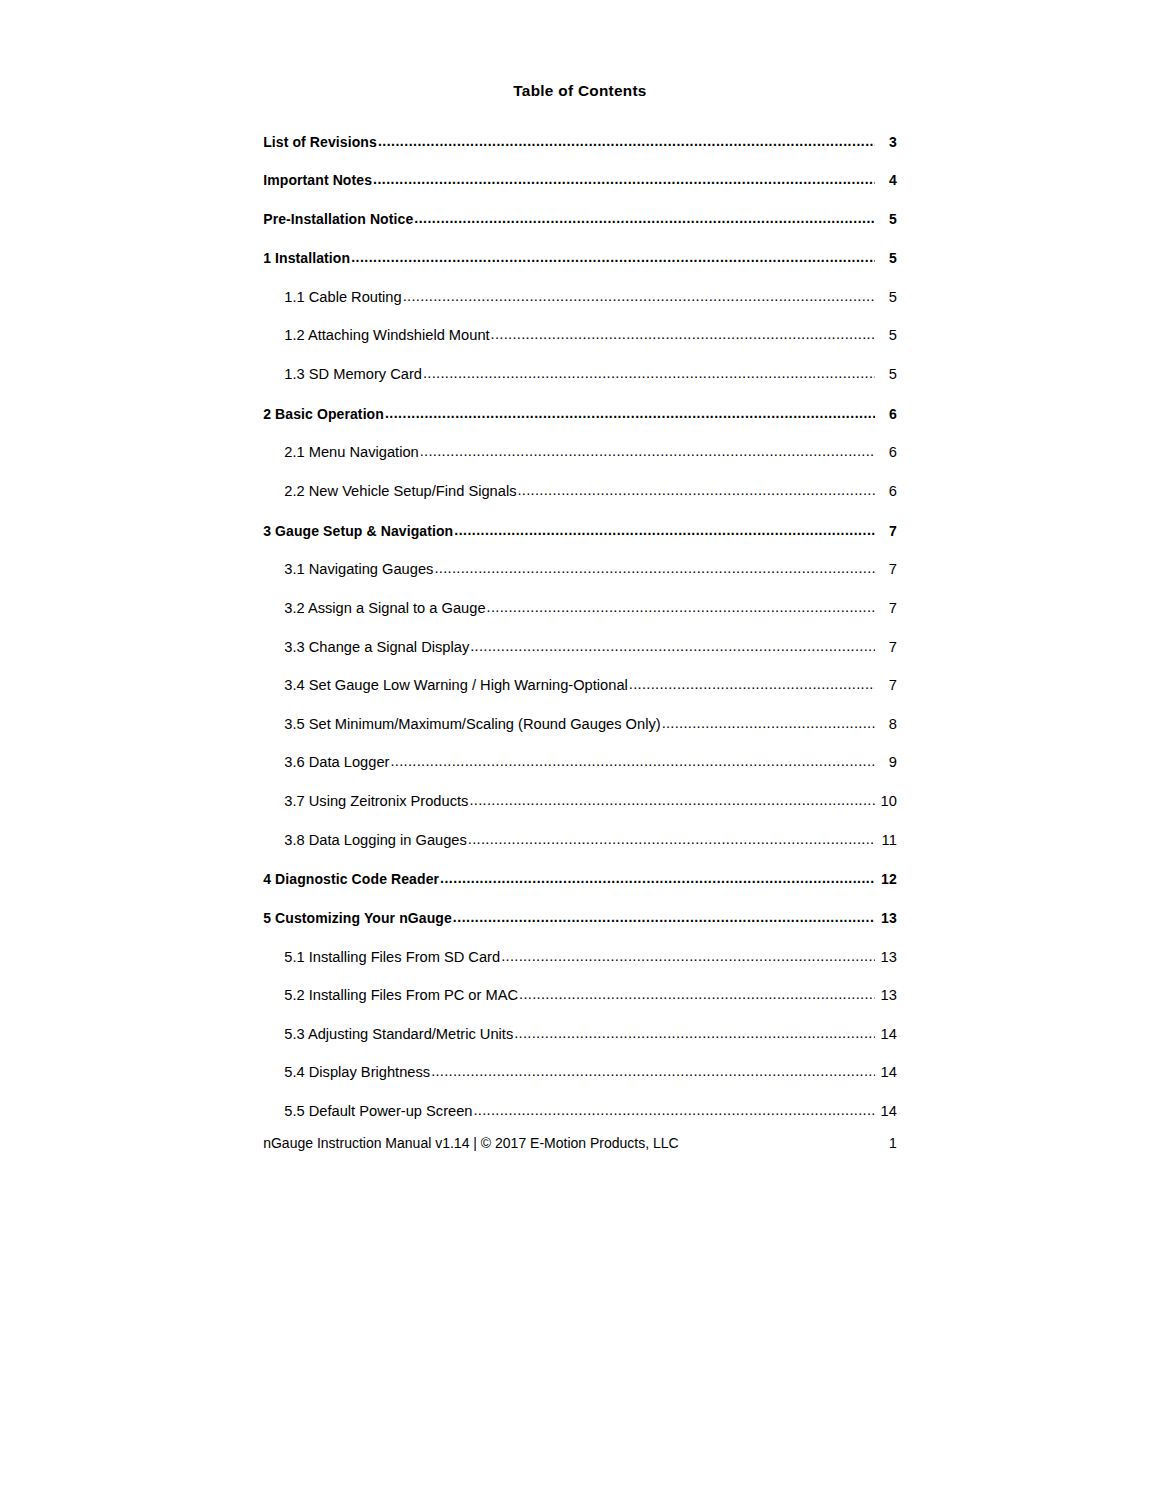Table of Contents
List of Revisions 3
Important Notes 4
Pre-Installation Notice 5
1 Installation 5
1.1 Cable Routing 5
1.2 Attaching Windshield Mount 5
1.3 SD Memory Card 5
2 Basic Operation 6
2.1 Menu Navigation 6
2.2 New Vehicle Setup/Find Signals 6
3 Gauge Setup & Navigation 7
3.1 Navigating Gauges 7
3.2 Assign a Signal to a Gauge 7
3.3 Change a Signal Display 7
3.4 Set Gauge Low Warning / High Warning-Optional 7
3.5 Set Minimum/Maximum/Scaling (Round Gauges Only) 8
3.6 Data Logger 9
3.7 Using Zeitronix Products 10
3.8 Data Logging in Gauges 11
4 Diagnostic Code Reader 12
5 Customizing Your nGauge 13
5.1 Installing Files From SD Card 13
5.2 Installing Files From PC or MAC 13
5.3 Adjusting Standard/Metric Units 14
5.4 Display Brightness 14
5.5 Default Power-up Screen 14
nGauge Instruction Manual v1.14 | © 2017 E-Motion Products, LLC 1